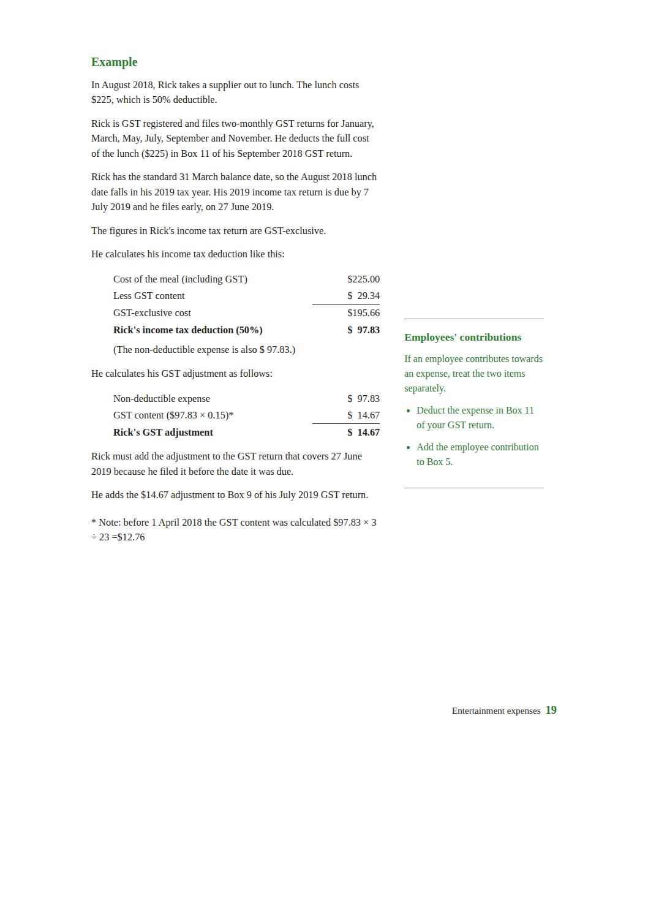Example
In August 2018, Rick takes a supplier out to lunch. The lunch costs $225, which is 50% deductible.
Rick is GST registered and files two-monthly GST returns for January, March, May, July, September and November. He deducts the full cost of the lunch ($225) in Box 11 of his September 2018 GST return.
Rick has the standard 31 March balance date, so the August 2018 lunch date falls in his 2019 tax year. His 2019 income tax return is due by 7 July 2019 and he files early, on 27 June 2019.
The figures in Rick's income tax return are GST-exclusive.
He calculates his income tax deduction like this:
| Cost of the meal (including GST) | $225.00 |
| Less GST content | $ 29.34 |
| GST-exclusive cost | $195.66 |
| Rick's income tax deduction (50%) | $ 97.83 |
| (The non-deductible expense is also $ 97.83.) |
He calculates his GST adjustment as follows:
| Non-deductible expense | $ 97.83 |
| GST content ($97.83 × 0.15)* | $ 14.67 |
| Rick's GST adjustment | $ 14.67 |
Rick must add the adjustment to the GST return that covers 27 June 2019 because he filed it before the date it was due.
He adds the $14.67 adjustment to Box 9 of his July 2019 GST return.
* Note: before 1 April 2018 the GST content was calculated $97.83 × 3 ÷ 23 =$12.76
Employees' contributions
If an employee contributes towards an expense, treat the two items separately.
Deduct the expense in Box 11 of your GST return.
Add the employee contribution to Box 5.
Entertainment expenses 19